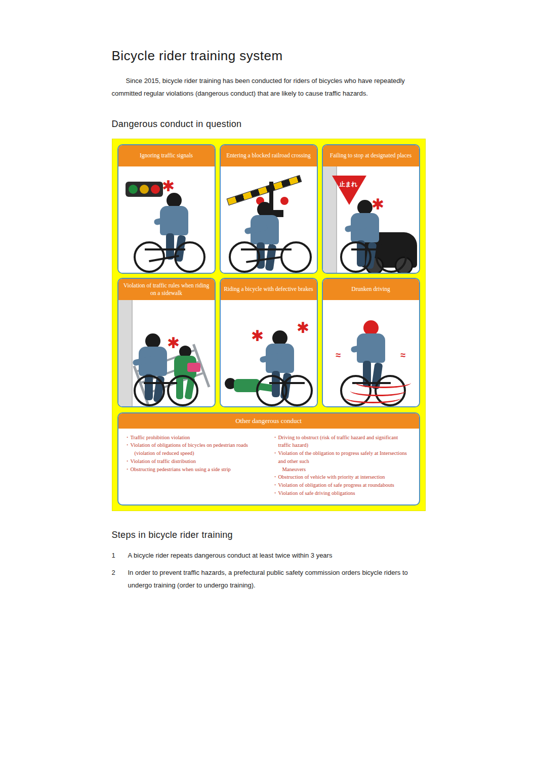Bicycle rider training system
Since 2015, bicycle rider training has been conducted for riders of bicycles who have repeatedly committed regular violations (dangerous conduct) that are likely to cause traffic hazards.
Dangerous conduct in question
Ignoring traffic signals
✱
Entering a blocked railroad crossing
Failing to stop at designated places
止まれ
✱
Violation of traffic rules when riding on a sidewalk
✱
Riding a bicycle with defective brakes
✱
✱
Drunken driving
≈
≈
Other dangerous conduct
Traffic prohibition violation
Violation of obligations of bicycles on pedestrian roads
(violation of reduced speed)
Violation of traffic distribution
Obstructing pedestrians when using a side strip
Driving to obstruct (risk of traffic hazard and significant traffic hazard)
Violation of the obligation to progress safely at Intersections and other such
Maneuvers
Obstruction of vehicle with priority at intersection
Violation of obligation of safe progress at roundabouts
Violation of safe driving obligations
Steps in bicycle rider training
A bicycle rider repeats dangerous conduct at least twice within 3 years
In order to prevent traffic hazards, a prefectural public safety commission orders bicycle riders to undergo training (order to undergo training).